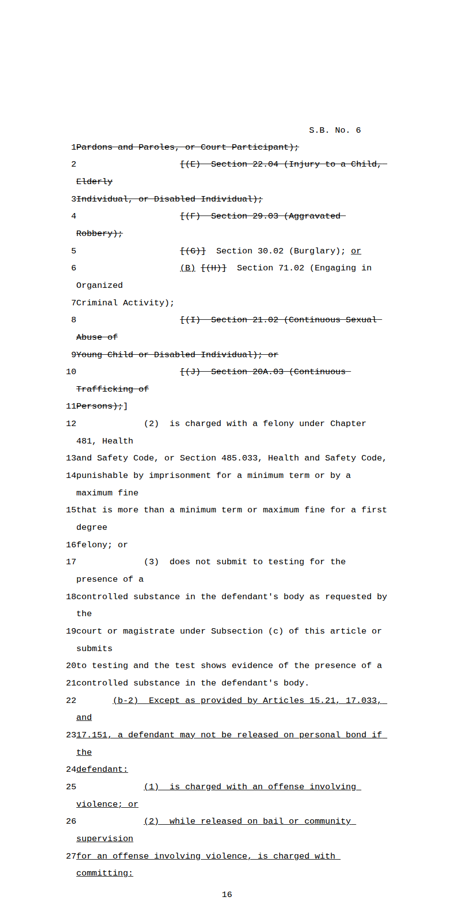S.B. No. 6
| 1 | Pardons and Paroles, or Court Participant); |
| 2 | [(E) Section 22.04 (Injury to a Child, Elderly |
| 3 | Individual, or Disabled Individual); |
| 4 | [(F) Section 29.03 (Aggravated Robbery); |
| 5 | [(G)] Section 30.02 (Burglary); or |
| 6 | (B) [(H)] Section 71.02 (Engaging in Organized |
| 7 | Criminal Activity); |
| 8 | [(I) Section 21.02 (Continuous Sexual Abuse of |
| 9 | Young Child or Disabled Individual); or |
| 10 | [(J) Section 20A.03 (Continuous Trafficking of |
| 11 | Persons); ] |
| 12 | (2) is charged with a felony under Chapter 481, Health |
| 13 | and Safety Code, or Section 485.033, Health and Safety Code, |
| 14 | punishable by imprisonment for a minimum term or by a maximum fine |
| 15 | that is more than a minimum term or maximum fine for a first degree |
| 16 | felony; or |
| 17 | (3) does not submit to testing for the presence of a |
| 18 | controlled substance in the defendant's body as requested by the |
| 19 | court or magistrate under Subsection (c) of this article or submits |
| 20 | to testing and the test shows evidence of the presence of a |
| 21 | controlled substance in the defendant's body. |
| 22 | (b-2) Except as provided by Articles 15.21, 17.033, and |
| 23 | 17.151, a defendant may not be released on personal bond if the |
| 24 | defendant: |
| 25 | (1) is charged with an offense involving violence; or |
| 26 | (2) while released on bail or community supervision |
| 27 | for an offense involving violence, is charged with committing: |
16